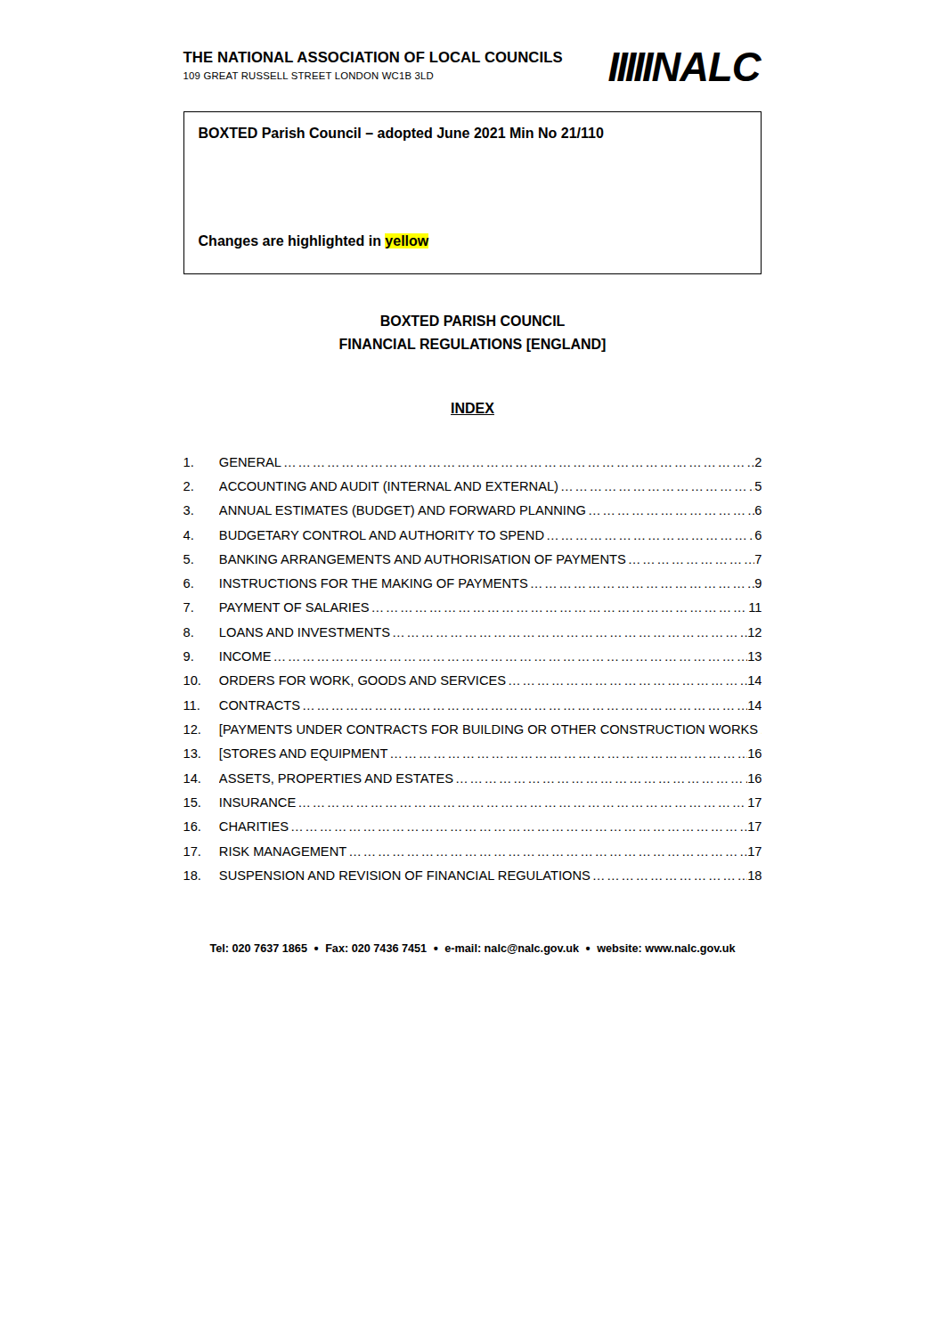THE NATIONAL ASSOCIATION OF LOCAL COUNCILS
109 GREAT RUSSELL STREET LONDON WC1B 3LD
IIIIINALC
BOXTED Parish Council – adopted June 2021 Min No 21/110
Changes are highlighted in yellow
BOXTED PARISH COUNCIL
FINANCIAL REGULATIONS [ENGLAND]
INDEX
1. GENERAL …………………………………………………………………………………………………… 2
2. ACCOUNTING AND AUDIT (INTERNAL AND EXTERNAL) …………………………………………… 5
3. ANNUAL ESTIMATES (BUDGET) AND FORWARD PLANNING ………………………………………… 6
4. BUDGETARY CONTROL AND AUTHORITY TO SPEND ……………………………………………… 6
5. BANKING ARRANGEMENTS AND AUTHORISATION OF PAYMENTS ……………………………… 7
6. INSTRUCTIONS FOR THE MAKING OF PAYMENTS ………………………………………………… 9
7. PAYMENT OF SALARIES ……………………………………………………………………………… 11
8. LOANS AND INVESTMENTS …………………………………………………………………………… 12
9. INCOME ………………………………………………………………………………………………… 13
10. ORDERS FOR WORK, GOODS AND SERVICES ………………………………………………… 14
11. CONTRACTS ……………………………………………………………………………………………… 14
12. [PAYMENTS UNDER CONTRACTS FOR BUILDING OR OTHER CONSTRUCTION WORKS … 16
13. [STORES AND EQUIPMENT ……………………………………………………………………………… 16
14. ASSETS, PROPERTIES AND ESTATES ………………………………………………………… 16
15. INSURANCE ……………………………………………………………………………………………… 17
16. CHARITIES ……………………………………………………………………………………………… 17
17. RISK MANAGEMENT ……………………………………………………………………………… 17
18. SUSPENSION AND REVISION OF FINANCIAL REGULATIONS ……………………………… 18
Tel: 020 7637 1865 • Fax: 020 7436 7451 • e-mail: nalc@nalc.gov.uk • website: www.nalc.gov.uk